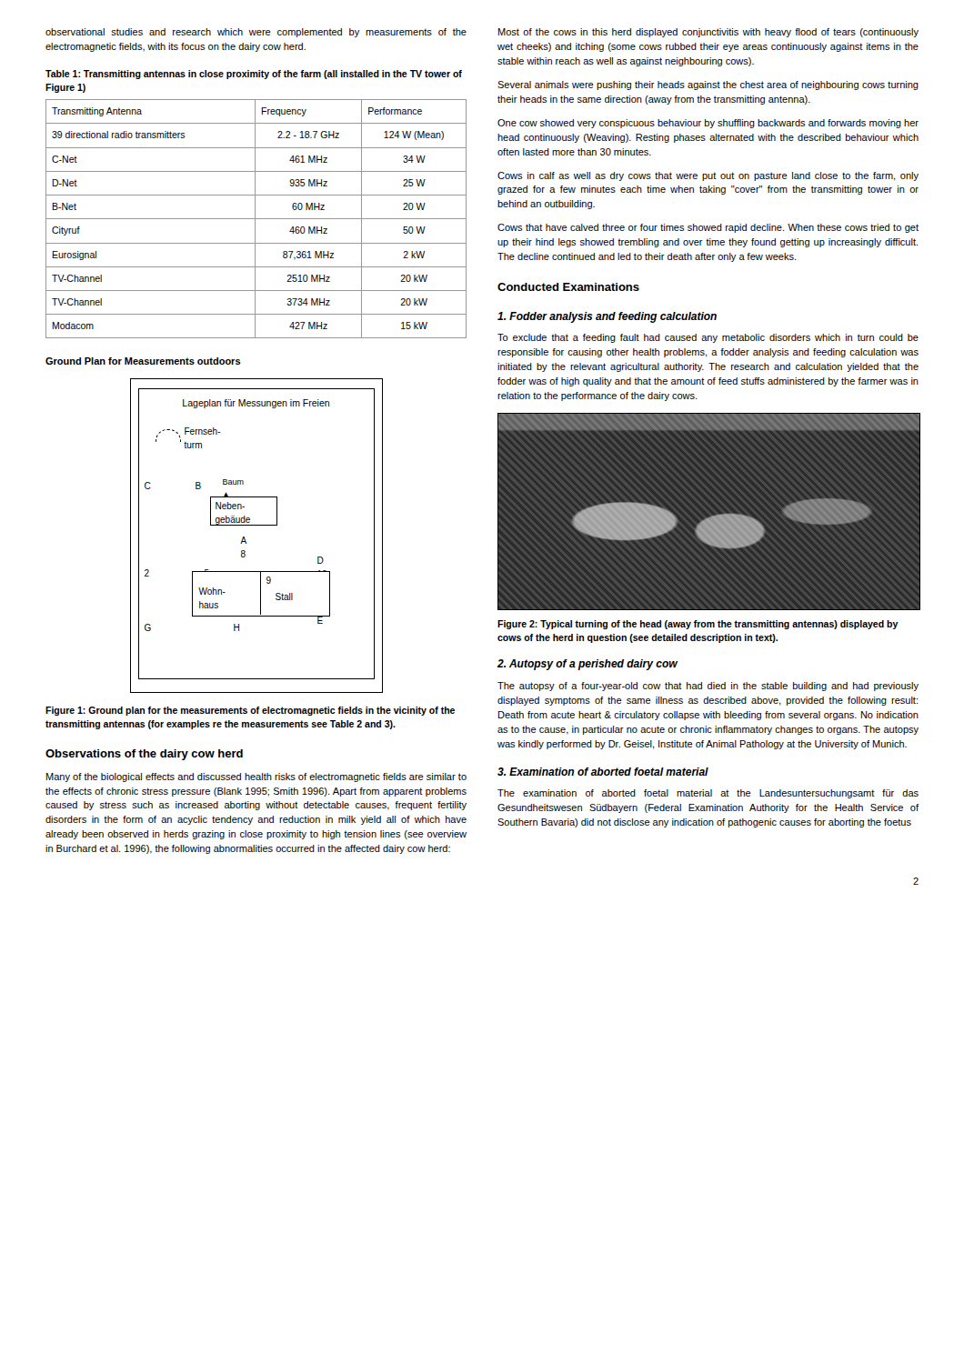observational studies and research which were complemented by measurements of the electromagnetic fields, with its focus on the dairy cow herd.
Table 1: Transmitting antennas in close proximity of the farm (all installed in the TV tower of Figure 1)
| Transmitting Antenna | Frequency | Performance |
| --- | --- | --- |
| 39 directional radio transmitters | 2.2 - 18.7 GHz | 124 W (Mean) |
| C-Net | 461 MHz | 34 W |
| D-Net | 935 MHz | 25 W |
| B-Net | 60 MHz | 20 W |
| Cityruf | 460 MHz | 50 W |
| Eurosignal | 87,361 MHz | 2 kW |
| TV-Channel | 2510 MHz | 20 kW |
| TV-Channel | 3734 MHz | 20 kW |
| Modacom | 427 MHz | 15 kW |
Ground Plan for Measurements outdoors
Lageplan für Messungen im Freien
Fernseh-
turm
C
B
Baum
▲
Neben-
gebäude
A
8
2
5
D
10
↘
Wohn-
haus
Stall
9
G
H
E
Figure 1: Ground plan for the measurements of electromagnetic fields in the vicinity of the transmitting antennas (for examples re the measurements see Table 2 and 3).
Observations of the dairy cow herd
Many of the biological effects and discussed health risks of electromagnetic fields are similar to the effects of chronic stress pressure (Blank 1995; Smith 1996). Apart from apparent problems caused by stress such as increased aborting without detectable causes, frequent fertility disorders in the form of an acyclic tendency and reduction in milk yield all of which have already been observed in herds grazing in close proximity to high tension lines (see overview in Burchard et al. 1996), the following abnormalities occurred in the affected dairy cow herd:
Most of the cows in this herd displayed conjunctivitis with heavy flood of tears (continuously wet cheeks) and itching (some cows rubbed their eye areas continuously against items in the stable within reach as well as against neighbouring cows).
Several animals were pushing their heads against the chest area of neighbouring cows turning their heads in the same direction (away from the transmitting antenna).
One cow showed very conspicuous behaviour by shuffling backwards and forwards moving her head continuously (Weaving). Resting phases alternated with the described behaviour which often lasted more than 30 minutes.
Cows in calf as well as dry cows that were put out on pasture land close to the farm, only grazed for a few minutes each time when taking "cover" from the transmitting tower in or behind an outbuilding.
Cows that have calved three or four times showed rapid decline. When these cows tried to get up their hind legs showed trembling and over time they found getting up increasingly difficult. The decline continued and led to their death after only a few weeks.
Conducted Examinations
1. Fodder analysis and feeding calculation
To exclude that a feeding fault had caused any metabolic disorders which in turn could be responsible for causing other health problems, a fodder analysis and feeding calculation was initiated by the relevant agricultural authority. The research and calculation yielded that the fodder was of high quality and that the amount of feed stuffs administered by the farmer was in relation to the performance of the dairy cows.
Figure 2: Typical turning of the head (away from the transmitting antennas) displayed by cows of the herd in question (see detailed description in text).
2. Autopsy of a perished dairy cow
The autopsy of a four-year-old cow that had died in the stable building and had previously displayed symptoms of the same illness as described above, provided the following result: Death from acute heart & circulatory collapse with bleeding from several organs. No indication as to the cause, in particular no acute or chronic inflammatory changes to organs. The autopsy was kindly performed by Dr. Geisel, Institute of Animal Pathology at the University of Munich.
3. Examination of aborted foetal material
The examination of aborted foetal material at the Landesuntersuchungsamt für das Gesundheitswesen Südbayern (Federal Examination Authority for the Health Service of Southern Bavaria) did not disclose any indication of pathogenic causes for aborting the foetus
2